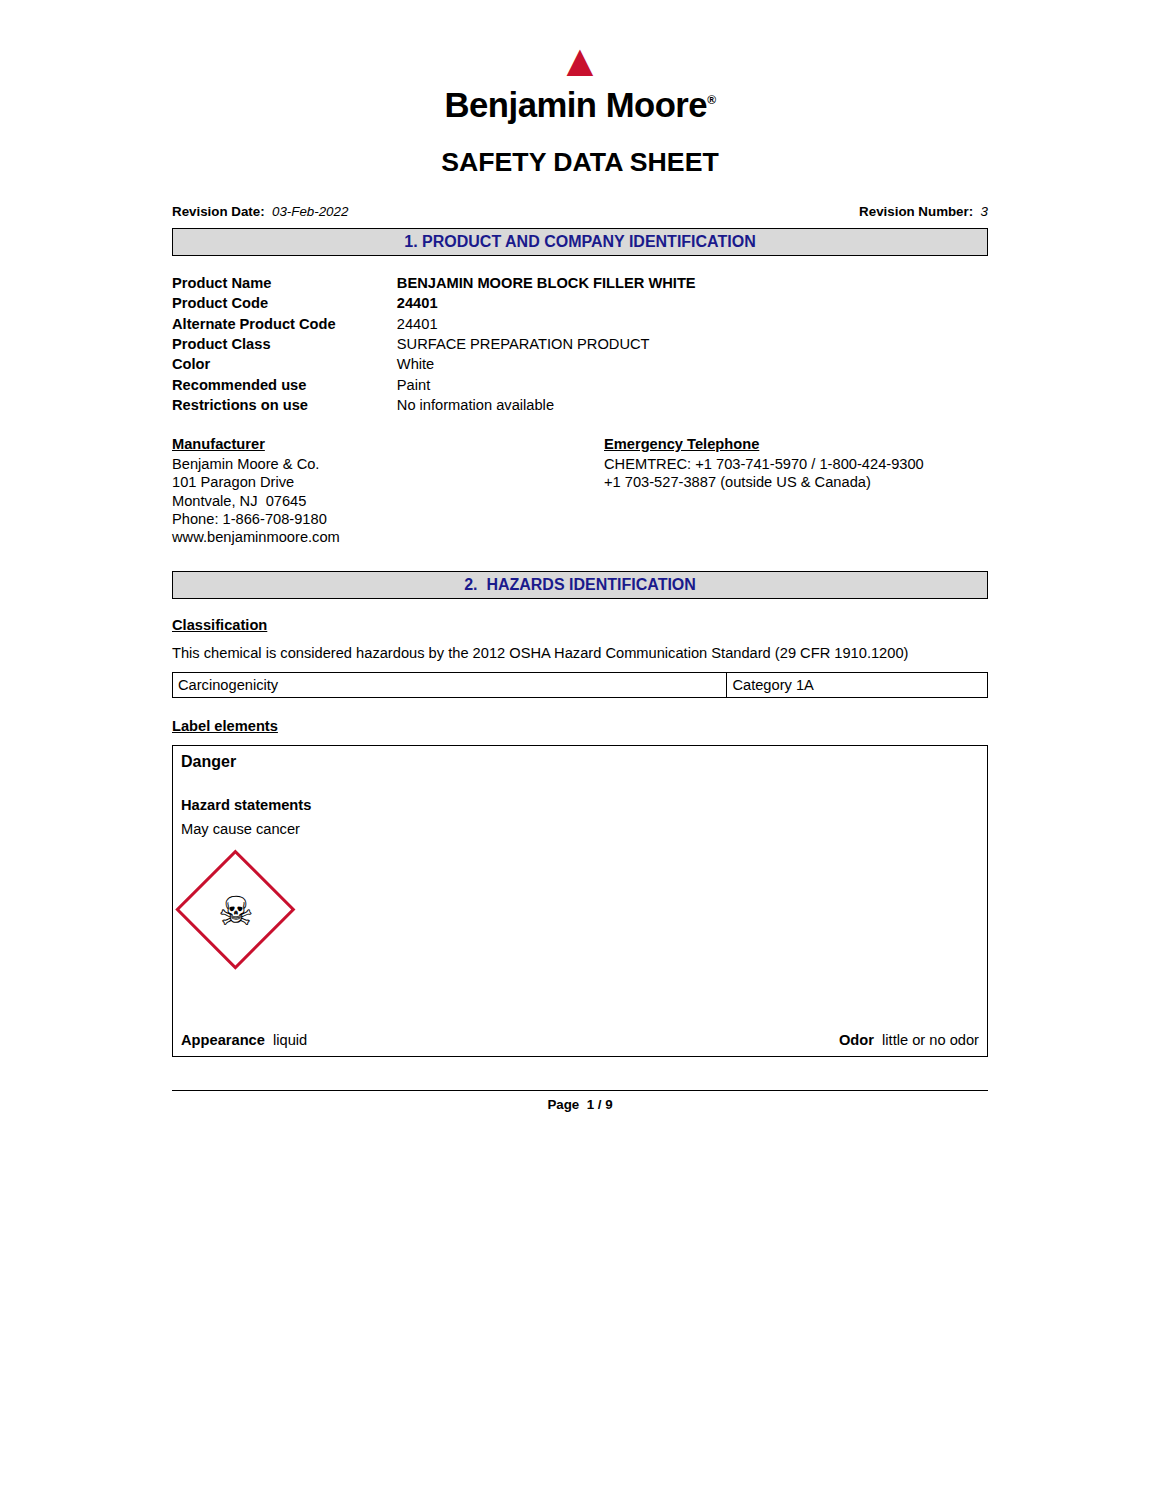▲
Benjamin Moore®
SAFETY DATA SHEET
Revision Date: 03-Feb-2022 Revision Number: 3
1. PRODUCT AND COMPANY IDENTIFICATION
| Product Name | BENJAMIN MOORE BLOCK FILLER WHITE |
| Product Code | 24401 |
| Alternate Product Code | 24401 |
| Product Class | SURFACE PREPARATION PRODUCT |
| Color | White |
| Recommended use | Paint |
| Restrictions on use | No information available |
Manufacturer
Benjamin Moore & Co.
101 Paragon Drive
Montvale, NJ 07645
Phone: 1-866-708-9180
www.benjaminmoore.com
Emergency Telephone
CHEMTREC: +1 703-741-5970 / 1-800-424-9300
+1 703-527-3887 (outside US & Canada)
2. HAZARDS IDENTIFICATION
Classification
This chemical is considered hazardous by the 2012 OSHA Hazard Communication Standard (29 CFR 1910.1200)
| Carcinogenicity | Category 1A |
Label elements
Danger
Hazard statements
May cause cancer
☠
Appearance liquid Odor little or no odor
Page 1 / 9